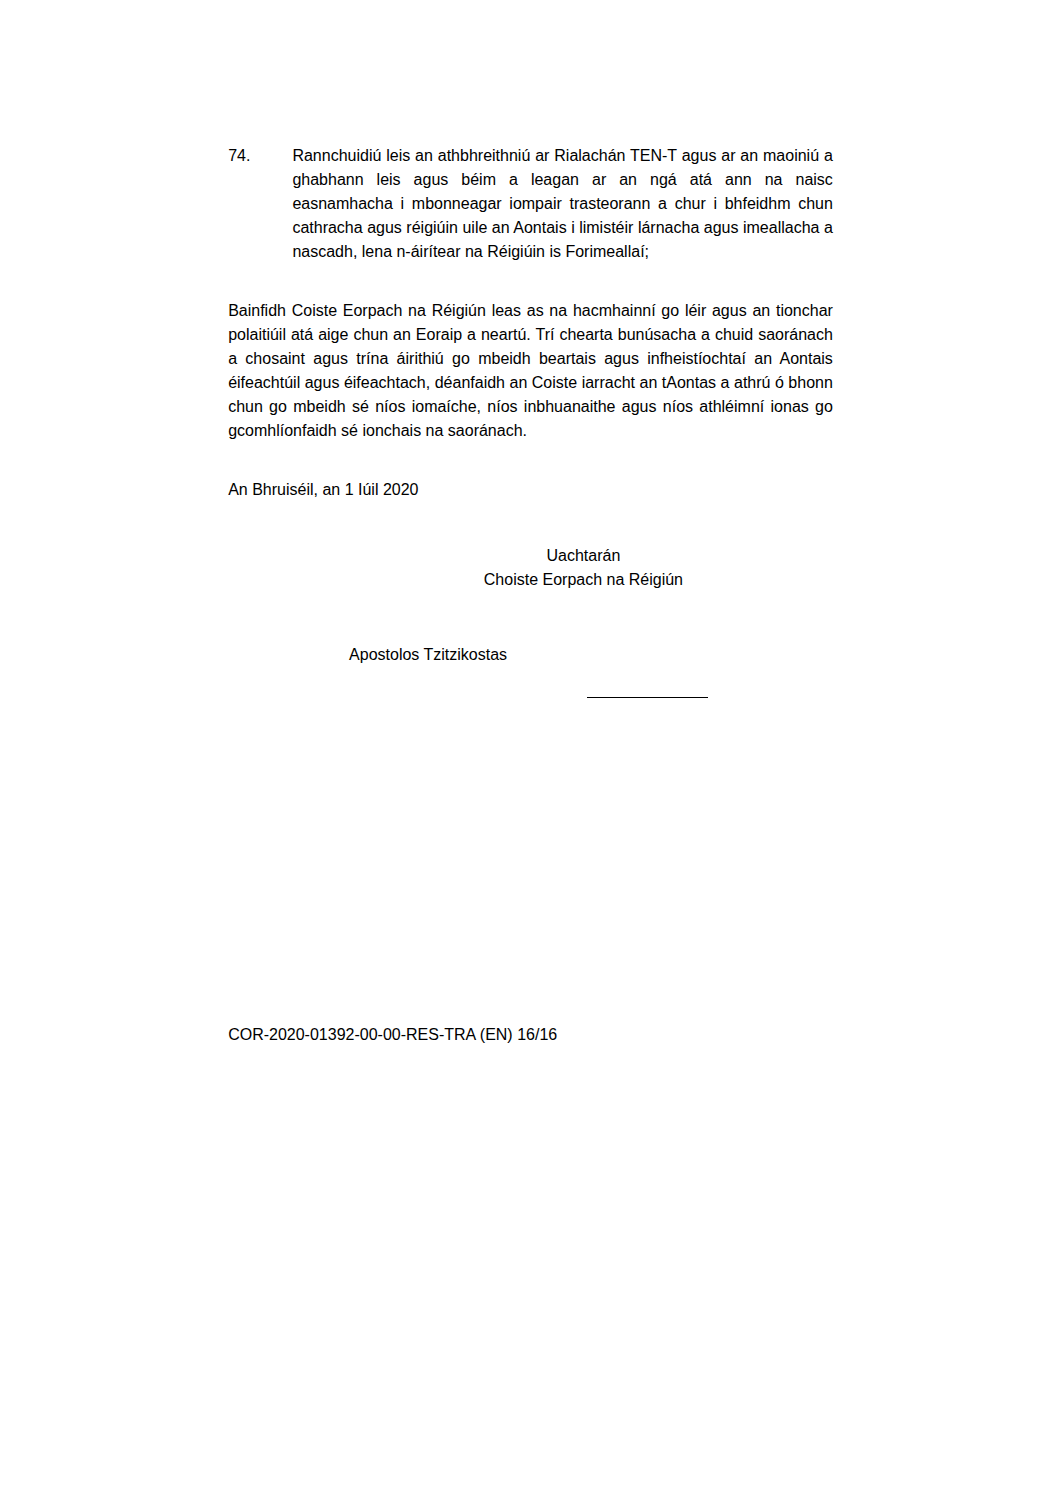74. Rannchuidiú leis an athbhreithniú ar Rialachán TEN-T agus ar an maoiniú a ghabhann leis agus béim a leagan ar an ngá atá ann na naisc easnamhacha i mbonneagar iompair trasteorann a chur i bhfeidhm chun cathracha agus réigiúin uile an Aontais i limistéir lárnacha agus imeallacha a nascadh, lena n-áirítear na Réigiúin is Forimeallaí;
Bainfidh Coiste Eorpach na Réigiún leas as na hacmhainní go léir agus an tionchar polaitiúil atá aige chun an Eoraip a neartú. Trí chearta bunúsacha a chuid saoránach a chosaint agus trína áirithiú go mbeidh beartais agus infheistíochtaí an Aontais éifeachtúil agus éifeachtach, déanfaidh an Coiste iarracht an tAontas a athrú ó bhonn chun go mbeidh sé níos iomaíche, níos inbhuanaithe agus níos athléimní ionas go gcomhlíonfaidh sé ionchais na saoránach.
An Bhruiséil, an 1 Iúil 2020
Uachtarán Choiste Eorpach na Réigiún
Apostolos Tzitzikostas
COR-2020-01392-00-00-RES-TRA (EN) 16/16